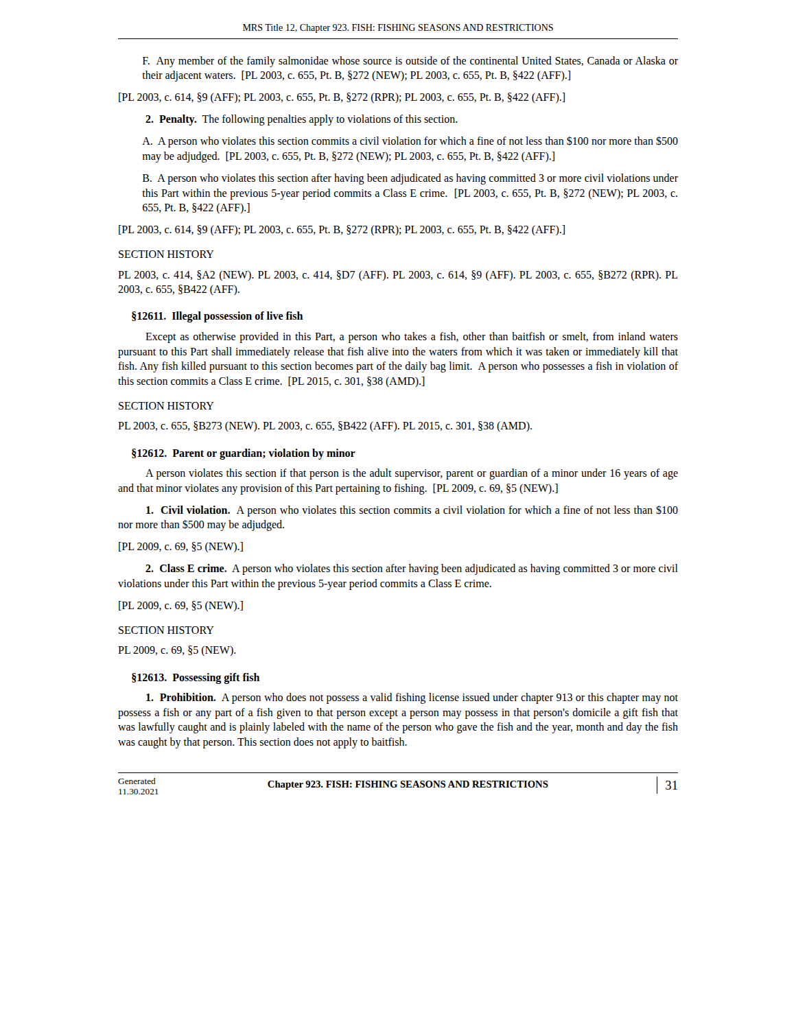MRS Title 12, Chapter 923. FISH: FISHING SEASONS AND RESTRICTIONS
F. Any member of the family salmonidae whose source is outside of the continental United States, Canada or Alaska or their adjacent waters. [PL 2003, c. 655, Pt. B, §272 (NEW); PL 2003, c. 655, Pt. B, §422 (AFF).]
[PL 2003, c. 614, §9 (AFF); PL 2003, c. 655, Pt. B, §272 (RPR); PL 2003, c. 655, Pt. B, §422 (AFF).]
2. Penalty. The following penalties apply to violations of this section.
A. A person who violates this section commits a civil violation for which a fine of not less than $100 nor more than $500 may be adjudged. [PL 2003, c. 655, Pt. B, §272 (NEW); PL 2003, c. 655, Pt. B, §422 (AFF).]
B. A person who violates this section after having been adjudicated as having committed 3 or more civil violations under this Part within the previous 5-year period commits a Class E crime. [PL 2003, c. 655, Pt. B, §272 (NEW); PL 2003, c. 655, Pt. B, §422 (AFF).]
[PL 2003, c. 614, §9 (AFF); PL 2003, c. 655, Pt. B, §272 (RPR); PL 2003, c. 655, Pt. B, §422 (AFF).]
SECTION HISTORY
PL 2003, c. 414, §A2 (NEW). PL 2003, c. 414, §D7 (AFF). PL 2003, c. 614, §9 (AFF). PL 2003, c. 655, §B272 (RPR). PL 2003, c. 655, §B422 (AFF).
§12611. Illegal possession of live fish
Except as otherwise provided in this Part, a person who takes a fish, other than baitfish or smelt, from inland waters pursuant to this Part shall immediately release that fish alive into the waters from which it was taken or immediately kill that fish. Any fish killed pursuant to this section becomes part of the daily bag limit. A person who possesses a fish in violation of this section commits a Class E crime. [PL 2015, c. 301, §38 (AMD).]
SECTION HISTORY
PL 2003, c. 655, §B273 (NEW). PL 2003, c. 655, §B422 (AFF). PL 2015, c. 301, §38 (AMD).
§12612. Parent or guardian; violation by minor
A person violates this section if that person is the adult supervisor, parent or guardian of a minor under 16 years of age and that minor violates any provision of this Part pertaining to fishing. [PL 2009, c. 69, §5 (NEW).]
1. Civil violation. A person who violates this section commits a civil violation for which a fine of not less than $100 nor more than $500 may be adjudged.
[PL 2009, c. 69, §5 (NEW).]
2. Class E crime. A person who violates this section after having been adjudicated as having committed 3 or more civil violations under this Part within the previous 5-year period commits a Class E crime.
[PL 2009, c. 69, §5 (NEW).]
SECTION HISTORY
PL 2009, c. 69, §5 (NEW).
§12613. Possessing gift fish
1. Prohibition. A person who does not possess a valid fishing license issued under chapter 913 or this chapter may not possess a fish or any part of a fish given to that person except a person may possess in that person's domicile a gift fish that was lawfully caught and is plainly labeled with the name of the person who gave the fish and the year, month and day the fish was caught by that person. This section does not apply to baitfish.
Generated
11.30.2021
Chapter 923. FISH: FISHING SEASONS AND RESTRICTIONS
31